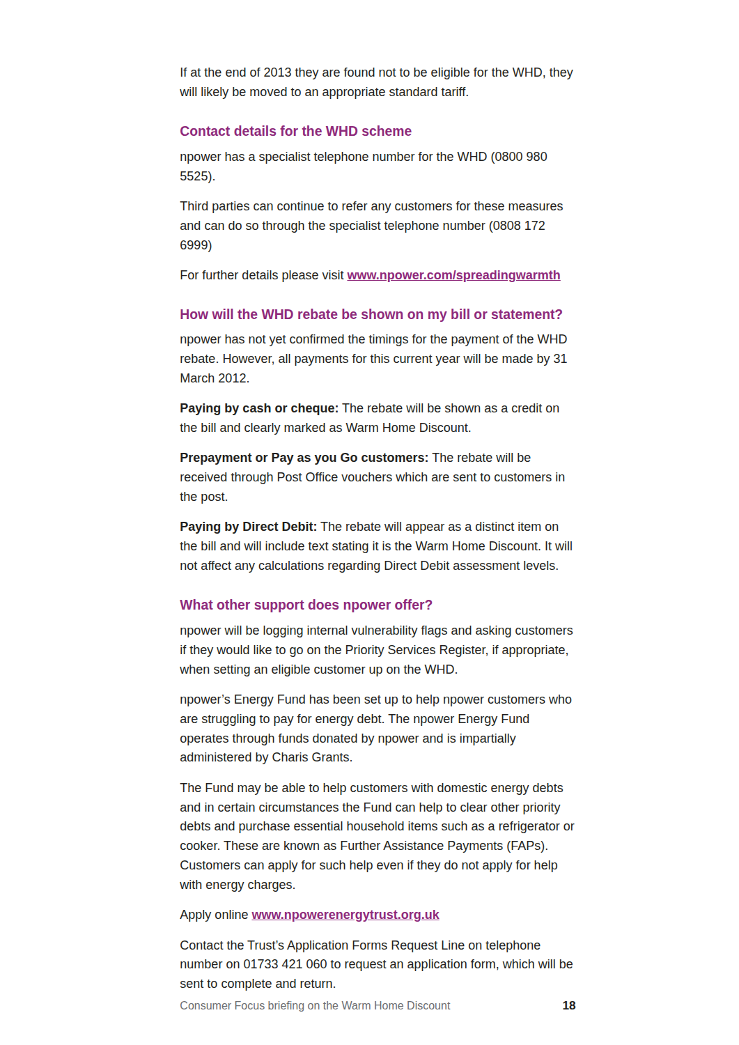If at the end of 2013 they are found not to be eligible for the WHD, they will likely be moved to an appropriate standard tariff.
Contact details for the WHD scheme
npower has a specialist telephone number for the WHD (0800 980 5525).
Third parties can continue to refer any customers for these measures and can do so through the specialist telephone number (0808 172 6999)
For further details please visit www.npower.com/spreadingwarmth
How will the WHD rebate be shown on my bill or statement?
npower has not yet confirmed the timings for the payment of the WHD rebate. However, all payments for this current year will be made by 31 March 2012.
Paying by cash or cheque: The rebate will be shown as a credit on the bill and clearly marked as Warm Home Discount.
Prepayment or Pay as you Go customers: The rebate will be received through Post Office vouchers which are sent to customers in the post.
Paying by Direct Debit: The rebate will appear as a distinct item on the bill and will include text stating it is the Warm Home Discount. It will not affect any calculations regarding Direct Debit assessment levels.
What other support does npower offer?
npower will be logging internal vulnerability flags and asking customers if they would like to go on the Priority Services Register, if appropriate, when setting an eligible customer up on the WHD.
npower’s Energy Fund has been set up to help npower customers who are struggling to pay for energy debt. The npower Energy Fund operates through funds donated by npower and is impartially administered by Charis Grants.
The Fund may be able to help customers with domestic energy debts and in certain circumstances the Fund can help to clear other priority debts and purchase essential household items such as a refrigerator or cooker. These are known as Further Assistance Payments (FAPs). Customers can apply for such help even if they do not apply for help with energy charges.
Apply online www.npowerenergytrust.org.uk
Contact the Trust’s Application Forms Request Line on telephone number on 01733 421 060 to request an application form, which will be sent to complete and return.
Consumer Focus briefing on the Warm Home Discount 18